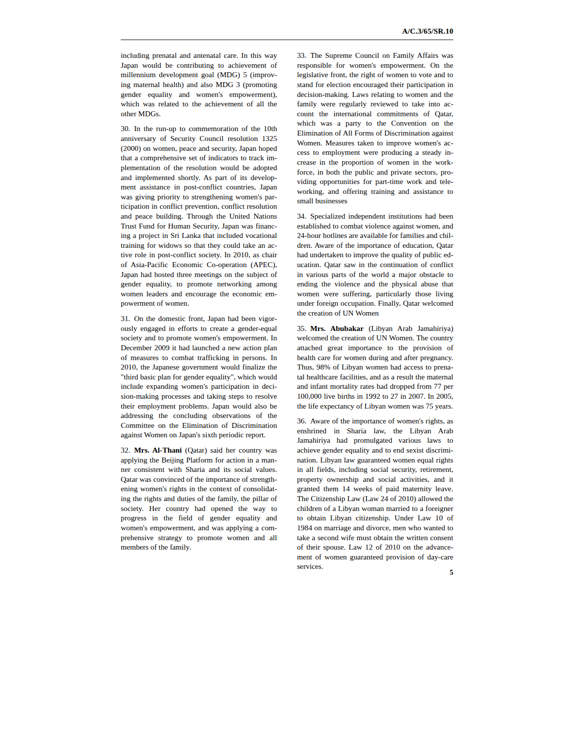A/C.3/65/SR.10
including prenatal and antenatal care. In this way Japan would be contributing to achievement of millennium development goal (MDG) 5 (improving maternal health) and also MDG 3 (promoting gender equality and women's empowerment), which was related to the achievement of all the other MDGs.
30. In the run-up to commemoration of the 10th anniversary of Security Council resolution 1325 (2000) on women, peace and security, Japan hoped that a comprehensive set of indicators to track implementation of the resolution would be adopted and implemented shortly. As part of its development assistance in post-conflict countries, Japan was giving priority to strengthening women's participation in conflict prevention, conflict resolution and peace building. Through the United Nations Trust Fund for Human Security, Japan was financing a project in Sri Lanka that included vocational training for widows so that they could take an active role in post-conflict society. In 2010, as chair of Asia-Pacific Economic Co-operation (APEC), Japan had hosted three meetings on the subject of gender equality, to promote networking among women leaders and encourage the economic empowerment of women.
31. On the domestic front, Japan had been vigorously engaged in efforts to create a gender-equal society and to promote women's empowerment. In December 2009 it had launched a new action plan of measures to combat trafficking in persons. In 2010, the Japanese government would finalize the "third basic plan for gender equality", which would include expanding women's participation in decision-making processes and taking steps to resolve their employment problems. Japan would also be addressing the concluding observations of the Committee on the Elimination of Discrimination against Women on Japan's sixth periodic report.
32. Mrs. Al-Thani (Qatar) said her country was applying the Beijing Platform for action in a manner consistent with Sharia and its social values. Qatar was convinced of the importance of strengthening women's rights in the context of consolidating the rights and duties of the family, the pillar of society. Her country had opened the way to progress in the field of gender equality and women's empowerment, and was applying a comprehensive strategy to promote women and all members of the family.
33. The Supreme Council on Family Affairs was responsible for women's empowerment. On the legislative front, the right of women to vote and to stand for election encouraged their participation in decision-making. Laws relating to women and the family were regularly reviewed to take into account the international commitments of Qatar, which was a party to the Convention on the Elimination of All Forms of Discrimination against Women. Measures taken to improve women's access to employment were producing a steady increase in the proportion of women in the workforce, in both the public and private sectors, providing opportunities for part-time work and teleworking, and offering training and assistance to small businesses
34. Specialized independent institutions had been established to combat violence against women, and 24-hour hotlines are available for families and children. Aware of the importance of education, Qatar had undertaken to improve the quality of public education. Qatar saw in the continuation of conflict in various parts of the world a major obstacle to ending the violence and the physical abuse that women were suffering, particularly those living under foreign occupation. Finally, Qatar welcomed the creation of UN Women
35. Mrs. Abubakar (Libyan Arab Jamahiriya) welcomed the creation of UN Women. The country attached great importance to the provision of health care for women during and after pregnancy. Thus, 98% of Libyan women had access to prenatal healthcare facilities, and as a result the maternal and infant mortality rates had dropped from 77 per 100,000 live births in 1992 to 27 in 2007. In 2005, the life expectancy of Libyan women was 75 years.
36. Aware of the importance of women's rights, as enshrined in Sharia law, the Libyan Arab Jamahiriya had promulgated various laws to achieve gender equality and to end sexist discrimination. Libyan law guaranteed women equal rights in all fields, including social security, retirement, property ownership and social activities, and it granted them 14 weeks of paid maternity leave. The Citizenship Law (Law 24 of 2010) allowed the children of a Libyan woman married to a foreigner to obtain Libyan citizenship. Under Law 10 of 1984 on marriage and divorce, men who wanted to take a second wife must obtain the written consent of their spouse. Law 12 of 2010 on the advancement of women guaranteed provision of day-care services.
5